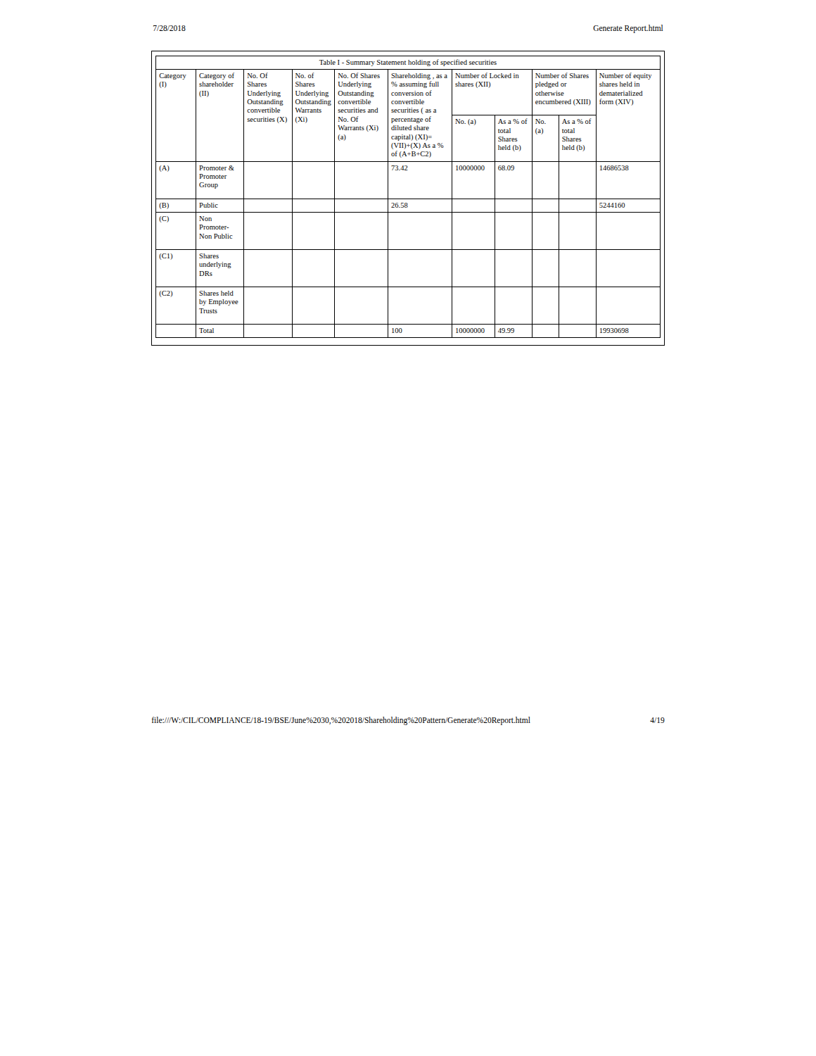7/28/2018 Generate Report.html
| Table I - Summary Statement holding of specified securities |
| Category (I) | Category of shareholder (II) | No. Of Shares Underlying Outstanding convertible securities (X) | No. of Shares Underlying Outstanding Warrants (Xi) | No. Of Shares Underlying Outstanding convertible securities and No. Of Warrants (Xi) (a) | Shareholding , as a % assuming full conversion of convertible securities ( as a percentage of diluted share capital) (XI)= (VII)+(X) As a % of (A+B+C2) | Number of Locked in shares (XII) | Number of Shares pledged or otherwise encumbered (XIII) | Number of equity shares held in dematerialized form (XIV) |
| No. (a) | As a % of total Shares held (b) | No. (a) | As a % of total Shares held (b) |
| (A) | Promoter & Promoter Group | | | | 73.42 | 10000000 | 68.09 | | | 14686538 |
| (B) | Public | | | | 26.58 | | | | | 5244160 |
| (C) | Non Promoter- Non Public | | | | | | | | | |
| (C1) | Shares underlying DRs | | | | | | | | | |
| (C2) | Shares held by Employee Trusts | | | | | | | | | |
| | Total | | | | 100 | 10000000 | 49.99 | | | 19930698 |
file:///W:/CIL/COMPLIANCE/18-19/BSE/June%2030,%202018/Shareholding%20Pattern/Generate%20Report.html 4/19